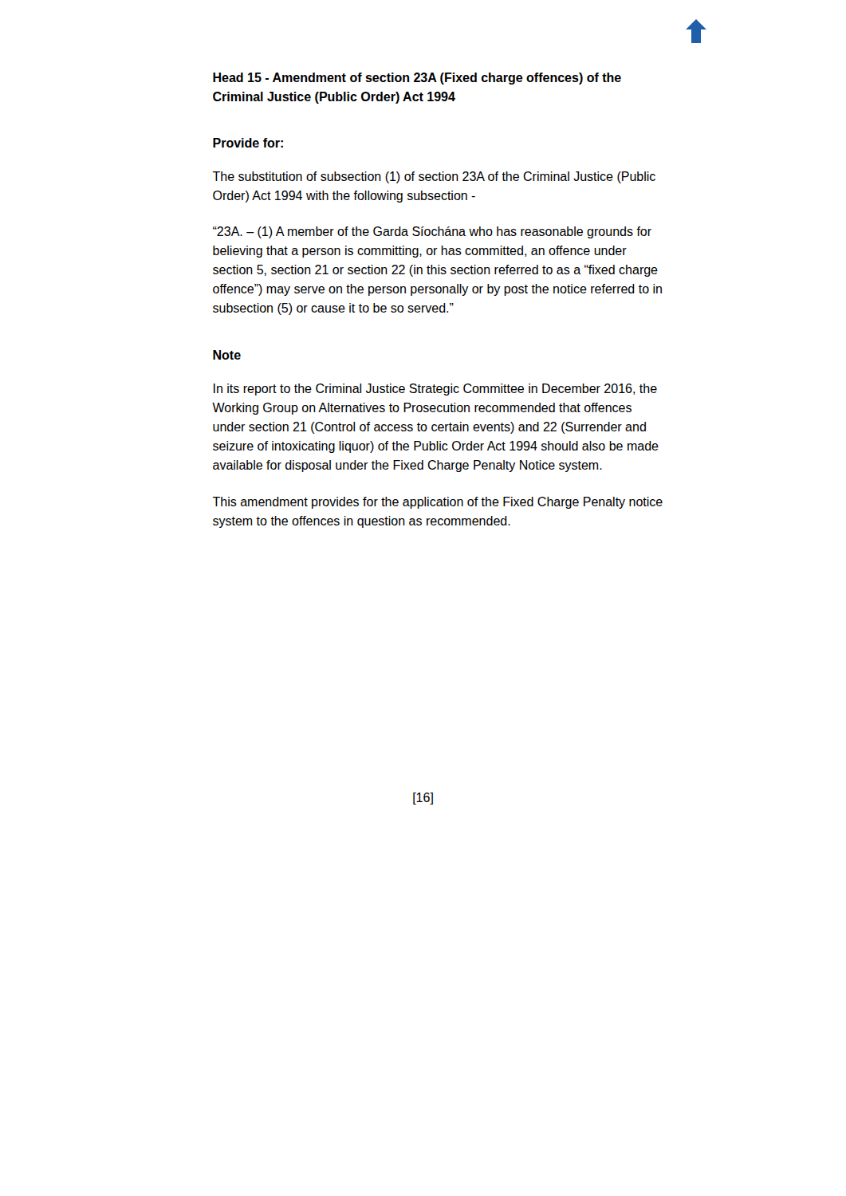Head 15 - Amendment of section 23A (Fixed charge offences) of the Criminal Justice (Public Order) Act 1994
Provide for:
The substitution of subsection (1) of section 23A of the Criminal Justice (Public Order) Act 1994 with the following subsection -
“23A. – (1) A member of the Garda Síochána who has reasonable grounds for believing that a person is committing, or has committed, an offence under section 5, section 21 or section 22 (in this section referred to as a “fixed charge offence”) may serve on the person personally or by post the notice referred to in subsection (5) or cause it to be so served.”
Note
In its report to the Criminal Justice Strategic Committee in December 2016, the Working Group on Alternatives to Prosecution recommended that offences under section 21 (Control of access to certain events) and 22 (Surrender and seizure of intoxicating liquor) of the Public Order Act 1994 should also be made available for disposal under the Fixed Charge Penalty Notice system.
This amendment provides for the application of the Fixed Charge Penalty notice system to the offences in question as recommended.
[16]